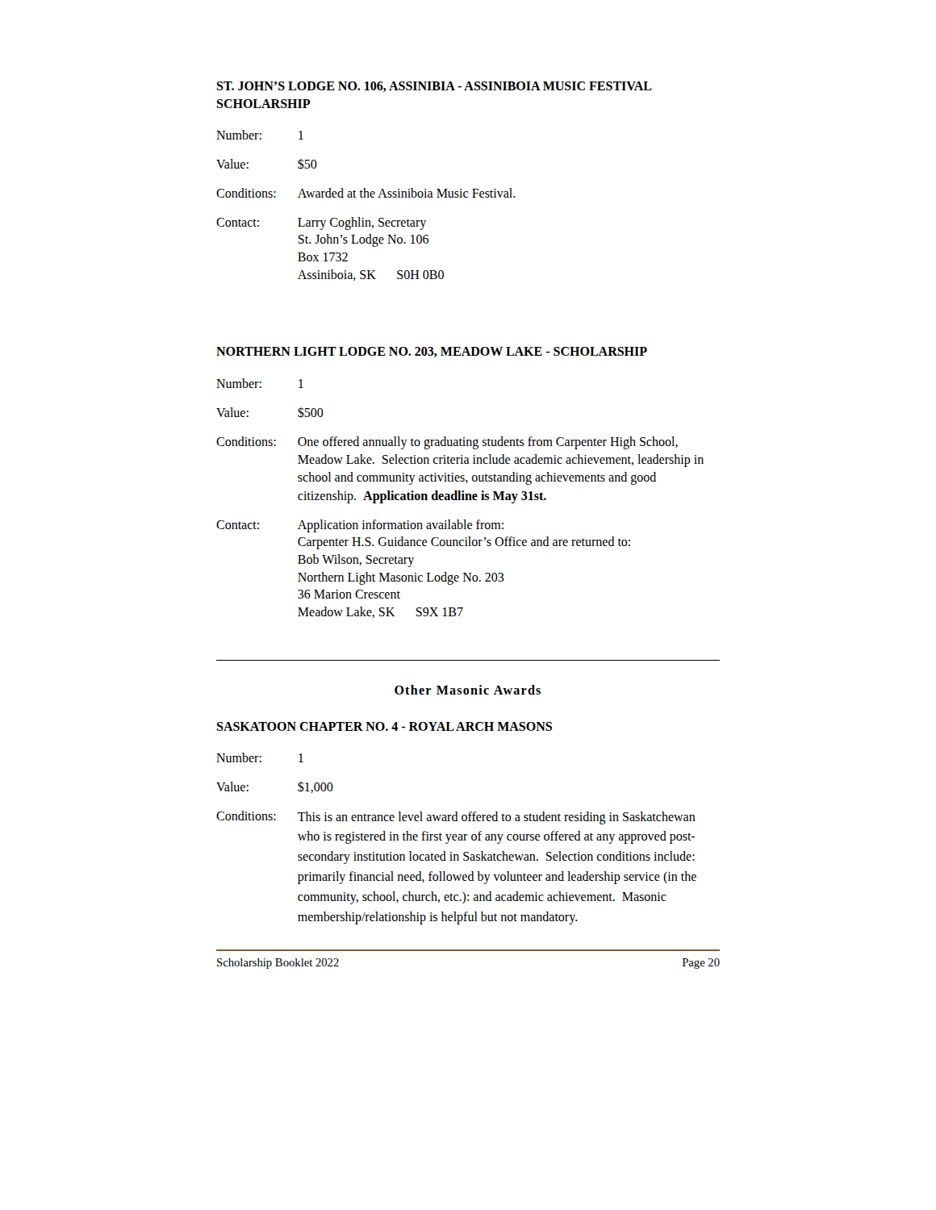St. John’s Lodge No. 106, Assinibia - Assiniboia Music Festival Scholarship
| Number: | 1 |
| Value: | $50 |
| Conditions: | Awarded at the Assiniboia Music Festival. |
| Contact: | Larry Coghlin, Secretary St. John’s Lodge No. 106 Box 1732 Assiniboia, SK S0H 0B0 |
Northern Light Lodge No. 203, Meadow Lake - Scholarship
| Number: | 1 |
| Value: | $500 |
| Conditions: | One offered annually to graduating students from Carpenter High School, Meadow Lake. Selection criteria include academic achievement, leadership in school and community activities, outstanding achievements and good citizenship. Application deadline is May 31st. |
| Contact: | Application information available from: Carpenter H.S. Guidance Councilor’s Office and are returned to: Bob Wilson, Secretary Northern Light Masonic Lodge No. 203 36 Marion Crescent Meadow Lake, SK S9X 1B7 |
Other Masonic Awards
Saskatoon Chapter No. 4 - Royal Arch Masons
| Number: | 1 |
| Value: | $1,000 |
| Conditions: | This is an entrance level award offered to a student residing in Saskatchewan who is registered in the first year of any course offered at any approved post-secondary institution located in Saskatchewan. Selection conditions include: primarily financial need, followed by volunteer and leadership service (in the community, school, church, etc.): and academic achievement. Masonic membership/relationship is helpful but not mandatory. |
Scholarship Booklet 2022 Page 20